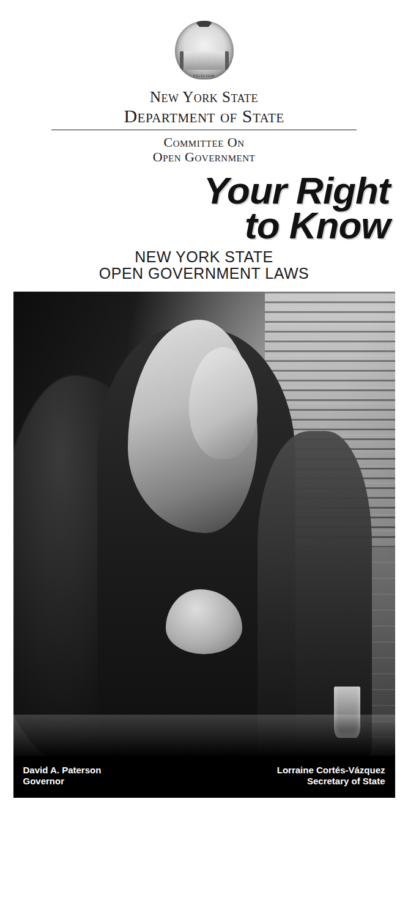EXCELSIOR
New York State
Department of State
Committee On
Open Government
Your Rightto Know
NEW YORK STATE
OPEN GOVERNMENT LAWS
David A. Paterson Governor
Lorraine Cortés-Vázquez Secretary of State